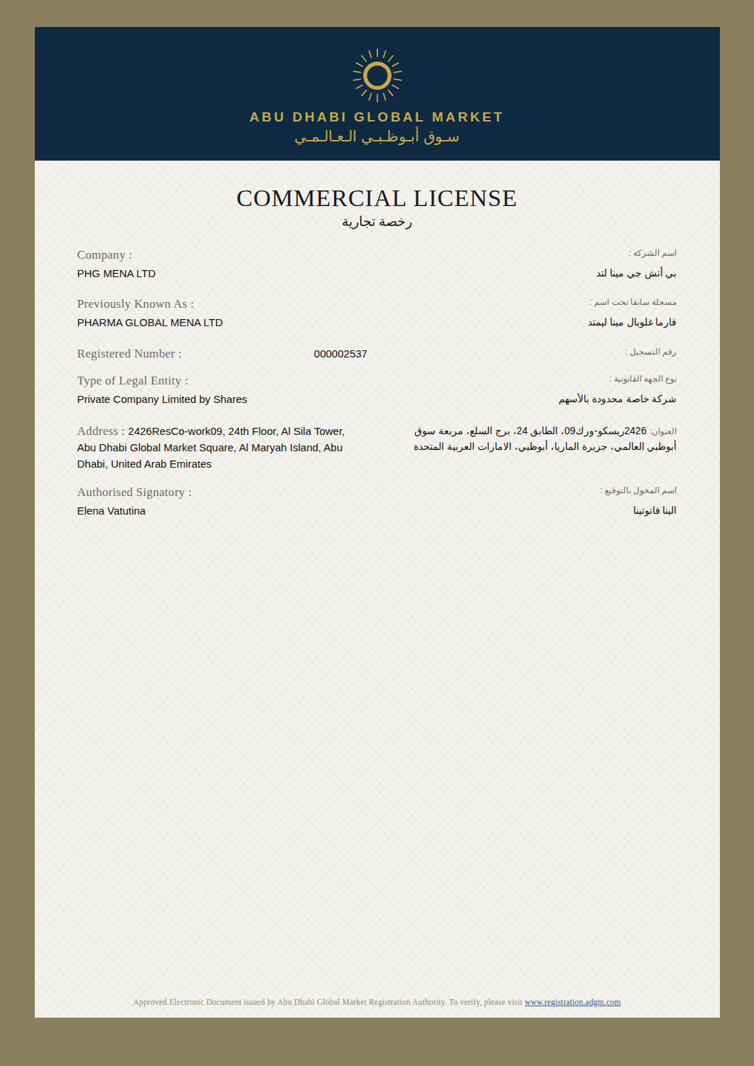ABU DHABI GLOBAL MARKET
سـوق أبـوظـبـي الـعـالـمـي
COMMERCIAL LICENSE
رخصة تجارية
Company : اسم الشركة :
PHG MENA LTD بي أتش جي مينا لتد
Previously Known As : مسجلة سابقا تحت اسم :
PHARMA GLOBAL MENA LTD فارما غلوبال مينا ليمتد
Registered Number : 000002537
رقم التسجيل :
Type of Legal Entity : نوع الجهة القانونية :
Private Company Limited by Shares شركة خاصة محدودة بالأسهم
Address : 2426ResCo-work09, 24th Floor, Al Sila Tower, Abu Dhabi Global Market Square, Al Maryah Island, Abu Dhabi, United Arab Emirates
العنوان: 2426ريسكو-ورك09، الطابق 24، برج السلع، مربعة سوق أبوظبي العالمي، جزيرة الماريا، أبوظبي، الامارات العربية المتحدة
Authorised Signatory : اسم المخول بالتوقيع :
Elena Vatutina الينا فاتوتينا
Approved Electronic Document issued by Abu Dhabi Global Market Registration Authority. To verify, please visit www.registration.adgm.com